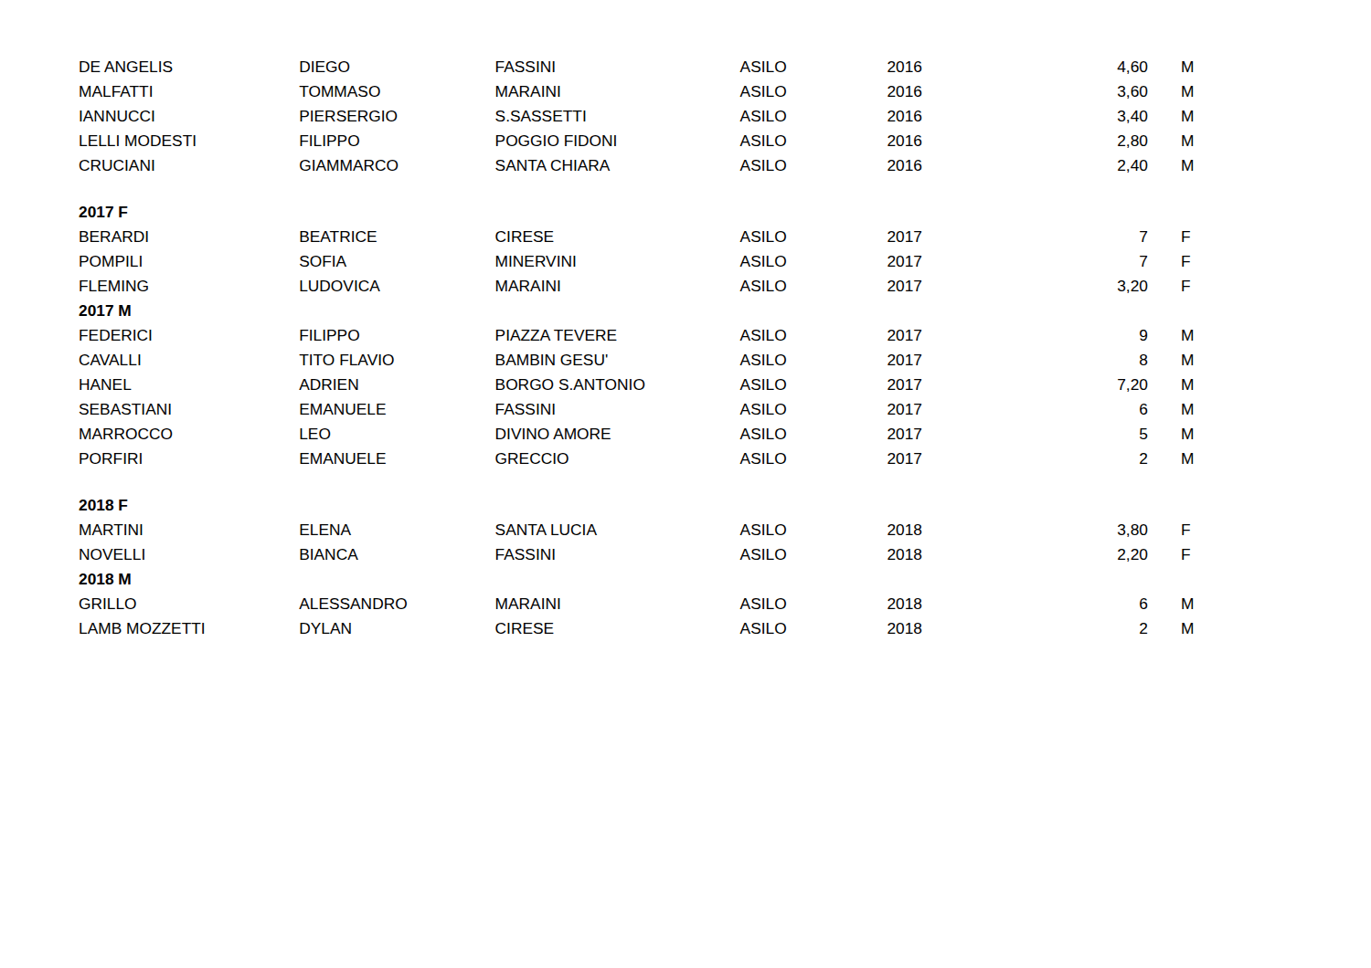| DE ANGELIS | DIEGO | FASSINI | ASILO | 2016 | 4,60 | M |
| MALFATTI | TOMMASO | MARAINI | ASILO | 2016 | 3,60 | M |
| IANNUCCI | PIERSERGIO | S.SASSETTI | ASILO | 2016 | 3,40 | M |
| LELLI MODESTI | FILIPPO | POGGIO FIDONI | ASILO | 2016 | 2,80 | M |
| CRUCIANI | GIAMMARCO | SANTA CHIARA | ASILO | 2016 | 2,40 | M |
| 2017 F | | | | | | |
| BERARDI | BEATRICE | CIRESE | ASILO | 2017 | 7 | F |
| POMPILI | SOFIA | MINERVINI | ASILO | 2017 | 7 | F |
| FLEMING | LUDOVICA | MARAINI | ASILO | 2017 | 3,20 | F |
| 2017 M | | | | | | |
| FEDERICI | FILIPPO | PIAZZA TEVERE | ASILO | 2017 | 9 | M |
| CAVALLI | TITO FLAVIO | BAMBIN GESU' | ASILO | 2017 | 8 | M |
| HANEL | ADRIEN | BORGO S.ANTONIO | ASILO | 2017 | 7,20 | M |
| SEBASTIANI | EMANUELE | FASSINI | ASILO | 2017 | 6 | M |
| MARROCCO | LEO | DIVINO AMORE | ASILO | 2017 | 5 | M |
| PORFIRI | EMANUELE | GRECCIO | ASILO | 2017 | 2 | M |
| 2018 F | | | | | | |
| MARTINI | ELENA | SANTA LUCIA | ASILO | 2018 | 3,80 | F |
| NOVELLI | BIANCA | FASSINI | ASILO | 2018 | 2,20 | F |
| 2018 M | | | | | | |
| GRILLO | ALESSANDRO | MARAINI | ASILO | 2018 | 6 | M |
| LAMB MOZZETTI | DYLAN | CIRESE | ASILO | 2018 | 2 | M |